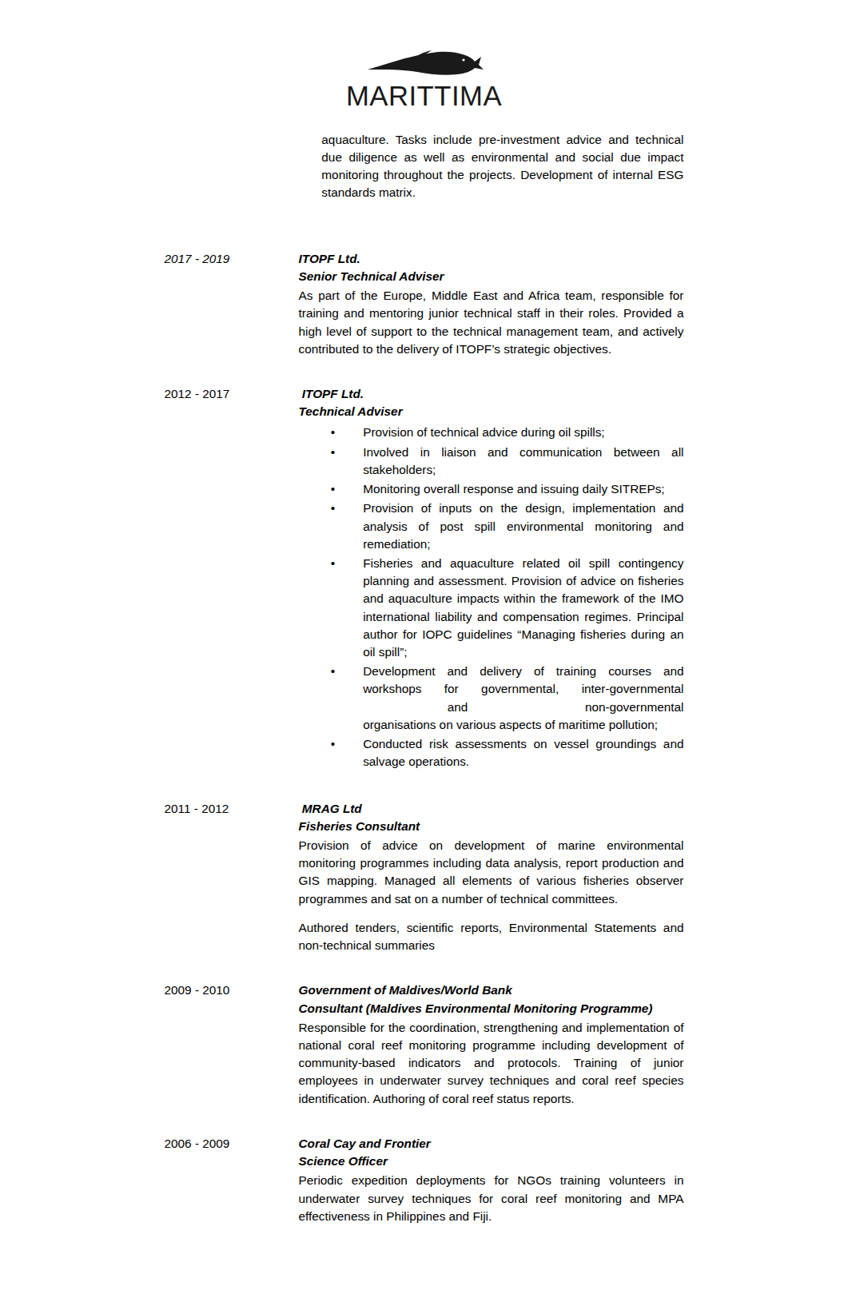MARITTIMA
aquaculture. Tasks include pre-investment advice and technical due diligence as well as environmental and social due impact monitoring throughout the projects. Development of internal ESG standards matrix.
2017 - 2019
ITOPF Ltd.
Senior Technical Adviser
As part of the Europe, Middle East and Africa team, responsible for training and mentoring junior technical staff in their roles. Provided a high level of support to the technical management team, and actively contributed to the delivery of ITOPF’s strategic objectives.
2012 - 2017
ITOPF Ltd.
Technical Adviser
Provision of technical advice during oil spills;
Involved in liaison and communication between all stakeholders;
Monitoring overall response and issuing daily SITREPs;
Provision of inputs on the design, implementation and analysis of post spill environmental monitoring and remediation;
Fisheries and aquaculture related oil spill contingency planning and assessment. Provision of advice on fisheries and aquaculture impacts within the framework of the IMO international liability and compensation regimes. Principal author for IOPC guidelines “Managing fisheries during an oil spill”;
Development and delivery of training courses and workshops for governmental, inter-governmental and non-governmental organisations on various aspects of maritime pollution;
Conducted risk assessments on vessel groundings and salvage operations.
2011 - 2012
MRAG Ltd
Fisheries Consultant
Provision of advice on development of marine environmental monitoring programmes including data analysis, report production and GIS mapping. Managed all elements of various fisheries observer programmes and sat on a number of technical committees.
Authored tenders, scientific reports, Environmental Statements and non-technical summaries
2009 - 2010
Government of Maldives/World Bank
Consultant (Maldives Environmental Monitoring Programme)
Responsible for the coordination, strengthening and implementation of national coral reef monitoring programme including development of community-based indicators and protocols. Training of junior employees in underwater survey techniques and coral reef species identification. Authoring of coral reef status reports.
2006 - 2009
Coral Cay and Frontier
Science Officer
Periodic expedition deployments for NGOs training volunteers in underwater survey techniques for coral reef monitoring and MPA effectiveness in Philippines and Fiji.